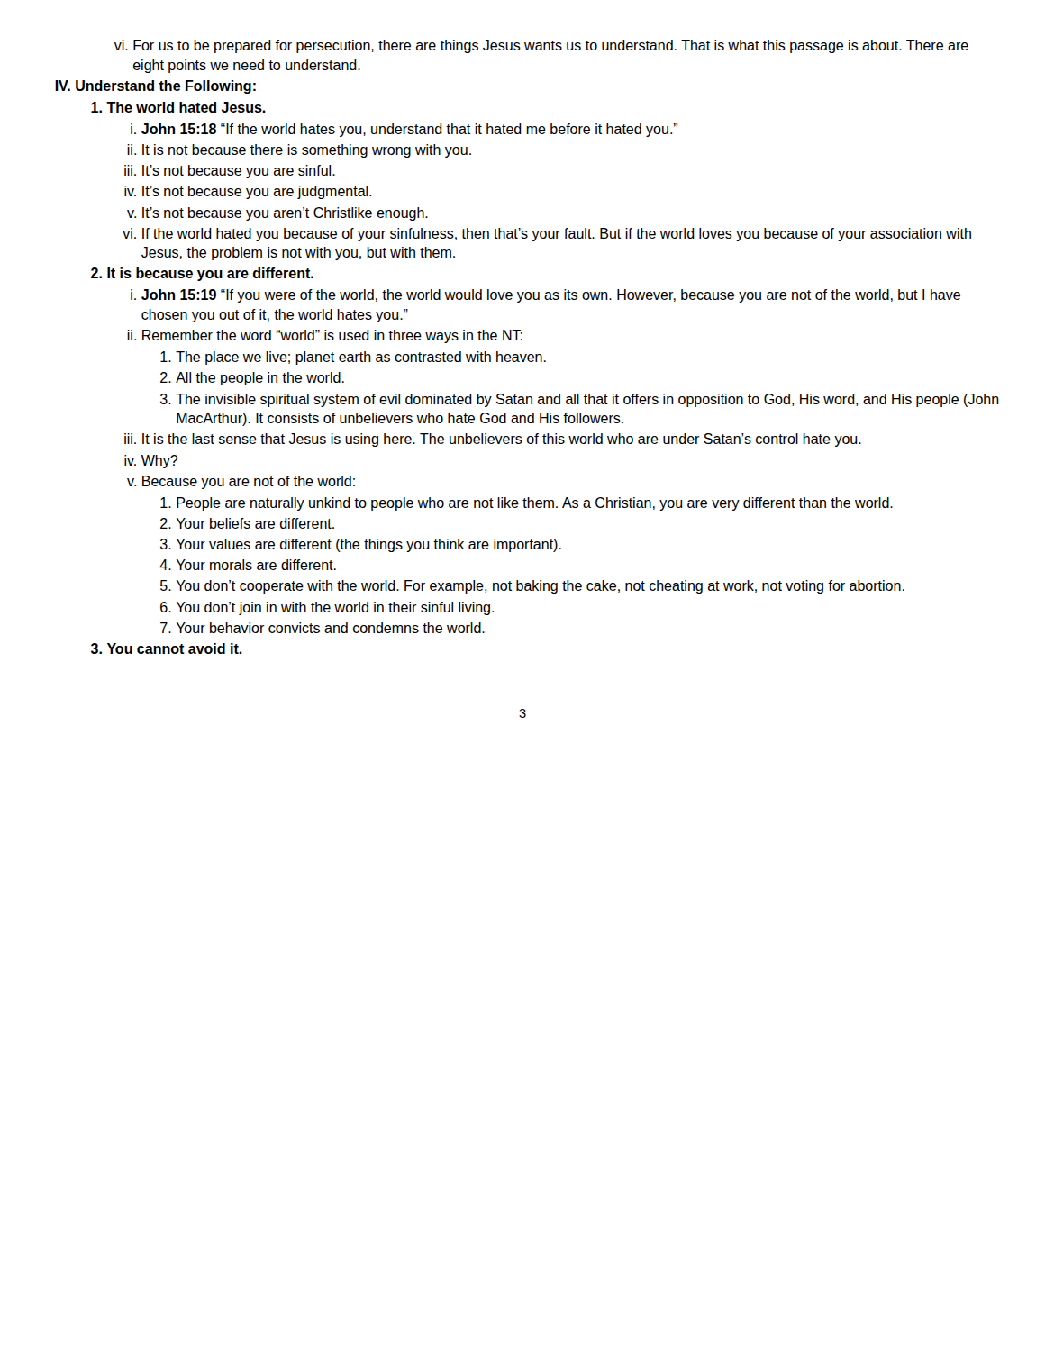For us to be prepared for persecution, there are things Jesus wants us to understand. That is what this passage is about. There are eight points we need to understand.
Understand the Following:
The world hated Jesus.
John 15:18 “If the world hates you, understand that it hated me before it hated you.”
It is not because there is something wrong with you.
It’s not because you are sinful.
It’s not because you are judgmental.
It’s not because you aren’t Christlike enough.
If the world hated you because of your sinfulness, then that’s your fault. But if the world loves you because of your association with Jesus, the problem is not with you, but with them.
It is because you are different.
John 15:19 “If you were of the world, the world would love you as its own. However, because you are not of the world, but I have chosen you out of it, the world hates you.”
Remember the word “world” is used in three ways in the NT:
The place we live; planet earth as contrasted with heaven.
All the people in the world.
The invisible spiritual system of evil dominated by Satan and all that it offers in opposition to God, His word, and His people (John MacArthur). It consists of unbelievers who hate God and His followers.
It is the last sense that Jesus is using here. The unbelievers of this world who are under Satan’s control hate you.
Why?
Because you are not of the world:
People are naturally unkind to people who are not like them. As a Christian, you are very different than the world.
Your beliefs are different.
Your values are different (the things you think are important).
Your morals are different.
You don’t cooperate with the world. For example, not baking the cake, not cheating at work, not voting for abortion.
You don’t join in with the world in their sinful living.
Your behavior convicts and condemns the world.
You cannot avoid it.
3